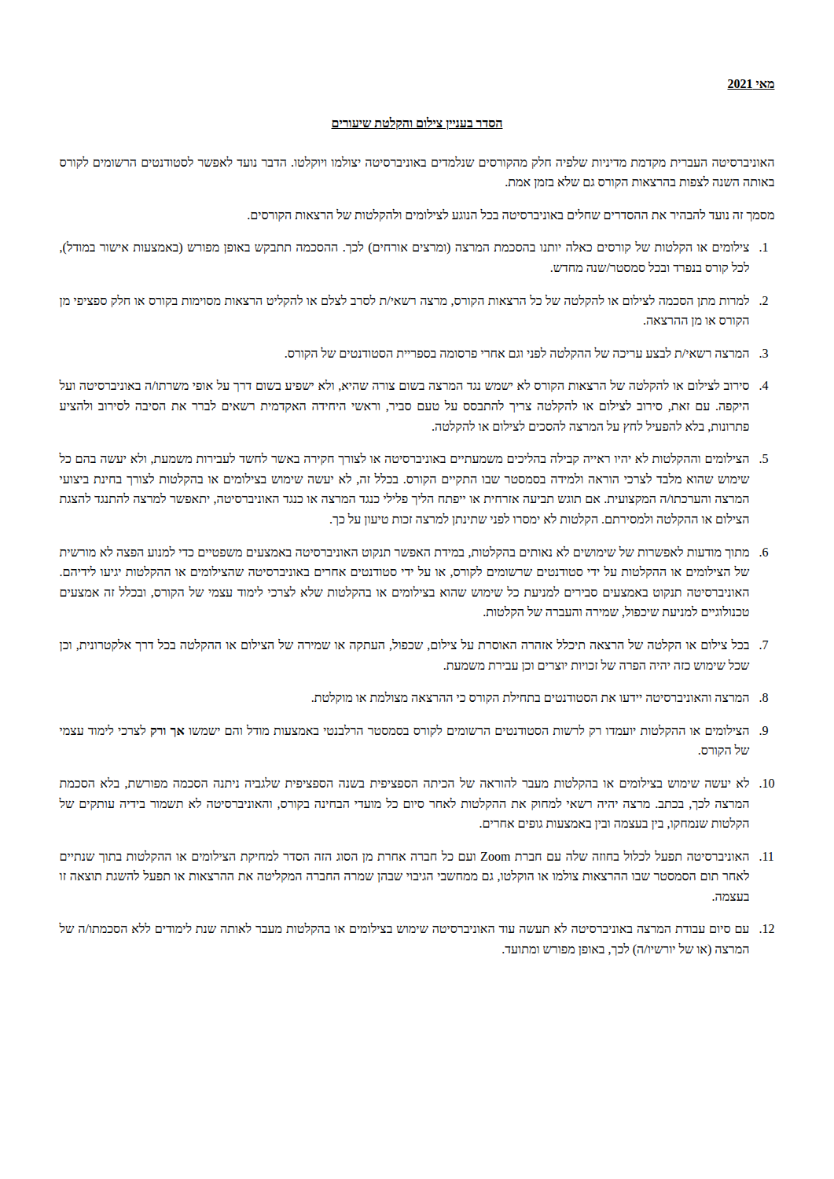מאי 2021
הסדר בעניין צילום והקלטת שיעורים
האוניברסיטה העברית מקדמת מדיניות שלפיה חלק מהקורסים שנלמדים באוניברסיטה יצולמו ויוקלטו. הדבר נועד לאפשר לסטודנטים הרשומים לקורס באותה השנה לצפות בהרצאות הקורס גם שלא בזמן אמת.
מסמך זה נועד להבהיר את ההסדרים שחלים באוניברסיטה בכל הנוגע לצילומים ולהקלטות של הרצאות הקורסים.
צילומים או הקלטות של קורסים כאלה יותנו בהסכמת המרצה (ומרצים אורחים) לכך. ההסכמה תתבקש באופן מפורש (באמצעות אישור במודל), לכל קורס בנפרד ובכל סמסטר/שנה מחדש.
למרות מתן הסכמה לצילום או להקלטה של כל הרצאות הקורס, מרצה רשאי/ת לסרב לצלם או להקליט הרצאות מסוימות בקורס או חלק ספציפי מן הקורס או מן ההרצאה.
המרצה רשאי/ת לבצע עריכה של ההקלטה לפני וגם אחרי פרסומה בספריית הסטודנטים של הקורס.
סירוב לצילום או להקלטה של הרצאות הקורס לא ישמש נגד המרצה בשום צורה שהיא, ולא ישפיע בשום דרך על אופי משרתו/ה באוניברסיטה ועל היקפה. עם זאת, סירוב לצילום או להקלטה צריך להתבסס על טעם סביר, וראשי היחידה האקדמית רשאים לברר את הסיבה לסירוב ולהציע פתרונות, בלא להפעיל לחץ על המרצה להסכים לצילום או להקלטה.
הצילומים וההקלטות לא יהיו ראייה קבילה בהליכים משמעתיים באוניברסיטה או לצורך חקירה באשר לחשד לעבירות משמעת, ולא יעשה בהם כל שימוש שהוא מלבד לצרכי הוראה ולמידה בסמסטר שבו התקיים הקורס. בכלל זה, לא יעשה שימוש בצילומים או בהקלטות לצורך בחינת ביצועי המרצה והערכתו/ה המקצועית. אם תוגש תביעה אזרחית או ייפתח הליך פלילי כנגד המרצה או כנגד האוניברסיטה, יתאפשר למרצה להתנגד להצגת הצילום או ההקלטה ולמסירתם. הקלטות לא ימסרו לפני שתינתן למרצה זכות טיעון על כך.
מתוך מודעות לאפשרות של שימושים לא נאותים בהקלטות, במידת האפשר תנקוט האוניברסיטה באמצעים משפטיים כדי למנוע הפצה לא מורשית של הצילומים או ההקלטות על ידי סטודנטים שרשומים לקורס, או על ידי סטודנטים אחרים באוניברסיטה שהצילומים או ההקלטות יגיעו לידיהם. האוניברסיטה תנקוט באמצעים סבירים למניעת כל שימוש שהוא בצילומים או בהקלטות שלא לצרכי לימוד עצמי של הקורס, ובכלל זה אמצעים טכנולוגיים למניעת שיכפול, שמירה והעברה של הקלטות.
בכל צילום או הקלטה של הרצאה תיכלל אזהרה האוסרת על צילום, שכפול, העתקה או שמירה של הצילום או ההקלטה בכל דרך אלקטרונית, וכן שכל שימוש כזה יהיה הפרה של זכויות יוצרים וכן עבירת משמעת.
המרצה והאוניברסיטה יידעו את הסטודנטים בתחילת הקורס כי ההרצאה מצולמת או מוקלטת.
הצילומים או ההקלטות יועמדו רק לרשות הסטודנטים הרשומים לקורס בסמסטר הרלבנטי באמצעות מודל והם ישמשו אך ורק לצרכי לימוד עצמי של הקורס.
לא יעשה שימוש בצילומים או בהקלטות מעבר להוראה של הכיתה הספציפית בשנה הספציפית שלגביה ניתנה הסכמה מפורשת, בלא הסכמת המרצה לכך, בכתב. מרצה יהיה רשאי למחוק את ההקלטות לאחר סיום כל מועדי הבחינה בקורס, והאוניברסיטה לא תשמור בידיה עותקים של הקלטות שנמחקו, בין בעצמה ובין באמצעות גופים אחרים.
האוניברסיטה תפעל לכלול בחוזה שלה עם חברת Zoom ועם כל חברה אחרת מן הסוג הזה הסדר למחיקת הצילומים או ההקלטות בתוך שנתיים לאחר תום הסמסטר שבו ההרצאות צולמו או הוקלטו, גם ממחשבי הגיבוי שבהן שמרה החברה המקליטה את ההרצאות או תפעל להשגת תוצאה זו בעצמה.
עם סיום עבודת המרצה באוניברסיטה לא תעשה עוד האוניברסיטה שימוש בצילומים או בהקלטות מעבר לאותה שנת לימודים ללא הסכמתו/ה של המרצה (או של יורשיו/ה) לכך, באופן מפורש ומתועד.